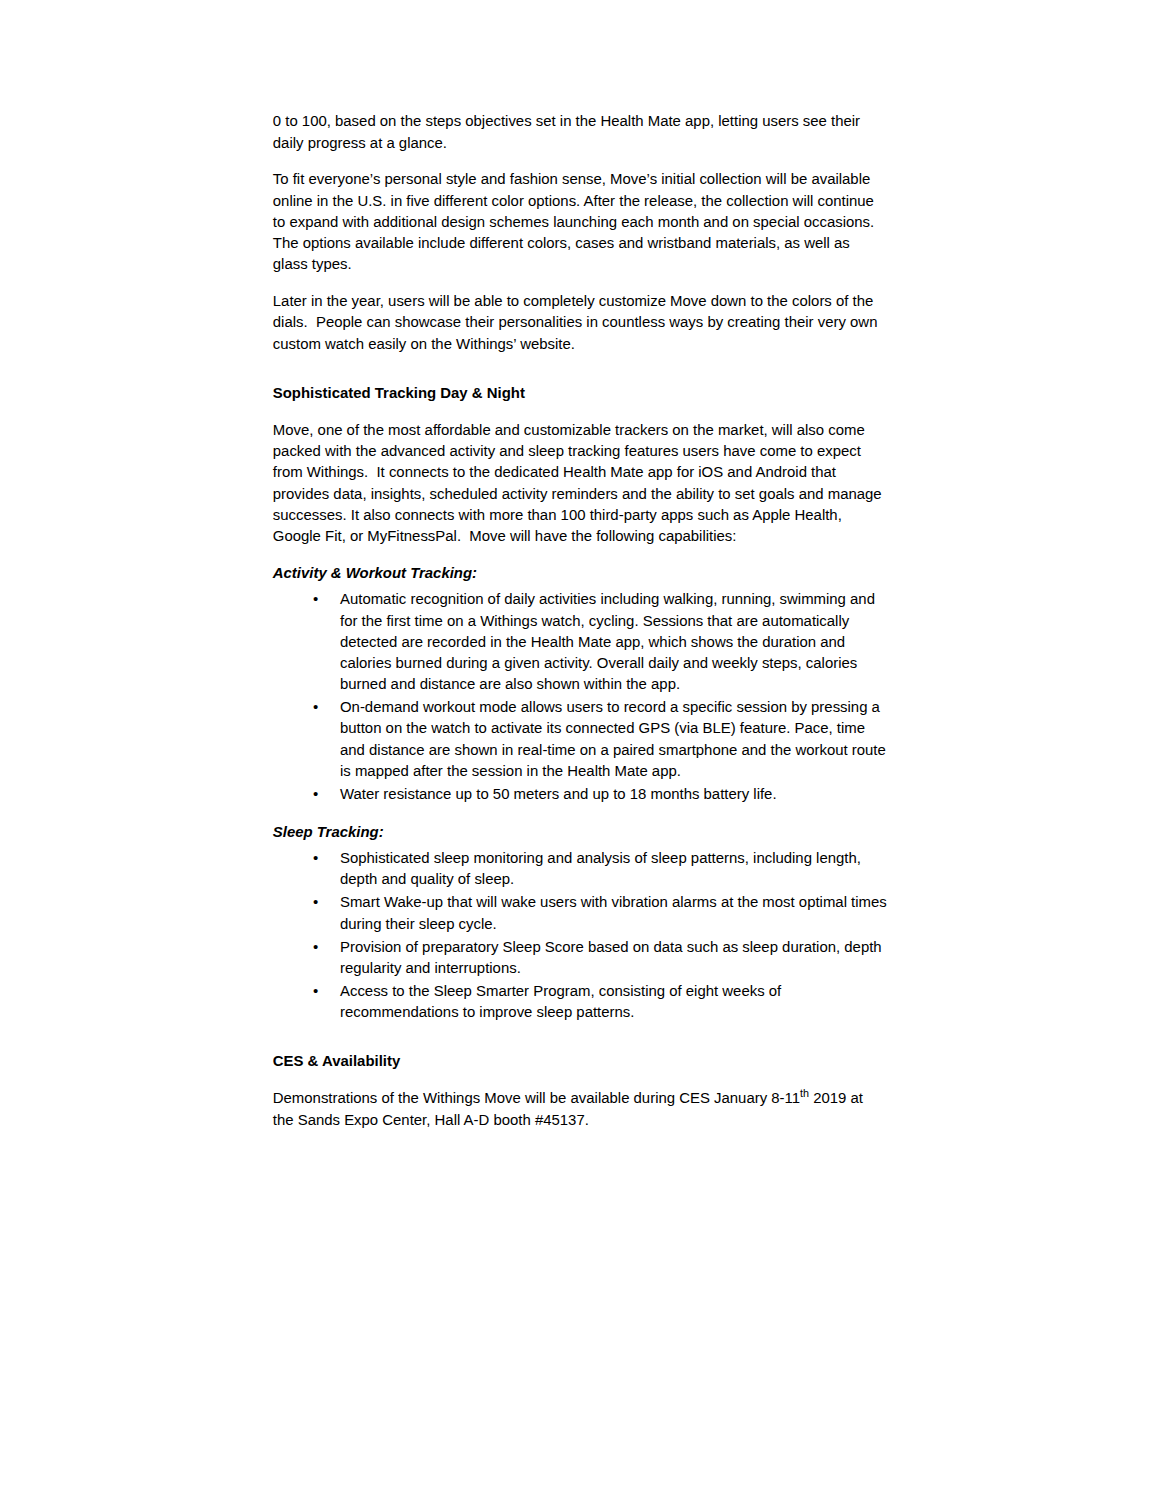0 to 100, based on the steps objectives set in the Health Mate app, letting users see their daily progress at a glance.
To fit everyone’s personal style and fashion sense, Move’s initial collection will be available online in the U.S. in five different color options. After the release, the collection will continue to expand with additional design schemes launching each month and on special occasions. The options available include different colors, cases and wristband materials, as well as glass types.
Later in the year, users will be able to completely customize Move down to the colors of the dials. People can showcase their personalities in countless ways by creating their very own custom watch easily on the Withings’ website.
Sophisticated Tracking Day & Night
Move, one of the most affordable and customizable trackers on the market, will also come packed with the advanced activity and sleep tracking features users have come to expect from Withings. It connects to the dedicated Health Mate app for iOS and Android that provides data, insights, scheduled activity reminders and the ability to set goals and manage successes. It also connects with more than 100 third-party apps such as Apple Health, Google Fit, or MyFitnessPal. Move will have the following capabilities:
Activity & Workout Tracking:
Automatic recognition of daily activities including walking, running, swimming and for the first time on a Withings watch, cycling. Sessions that are automatically detected are recorded in the Health Mate app, which shows the duration and calories burned during a given activity. Overall daily and weekly steps, calories burned and distance are also shown within the app.
On-demand workout mode allows users to record a specific session by pressing a button on the watch to activate its connected GPS (via BLE) feature. Pace, time and distance are shown in real-time on a paired smartphone and the workout route is mapped after the session in the Health Mate app.
Water resistance up to 50 meters and up to 18 months battery life.
Sleep Tracking:
Sophisticated sleep monitoring and analysis of sleep patterns, including length, depth and quality of sleep.
Smart Wake-up that will wake users with vibration alarms at the most optimal times during their sleep cycle.
Provision of preparatory Sleep Score based on data such as sleep duration, depth regularity and interruptions.
Access to the Sleep Smarter Program, consisting of eight weeks of recommendations to improve sleep patterns.
CES & Availability
Demonstrations of the Withings Move will be available during CES January 8-11th 2019 at the Sands Expo Center, Hall A-D booth #45137.